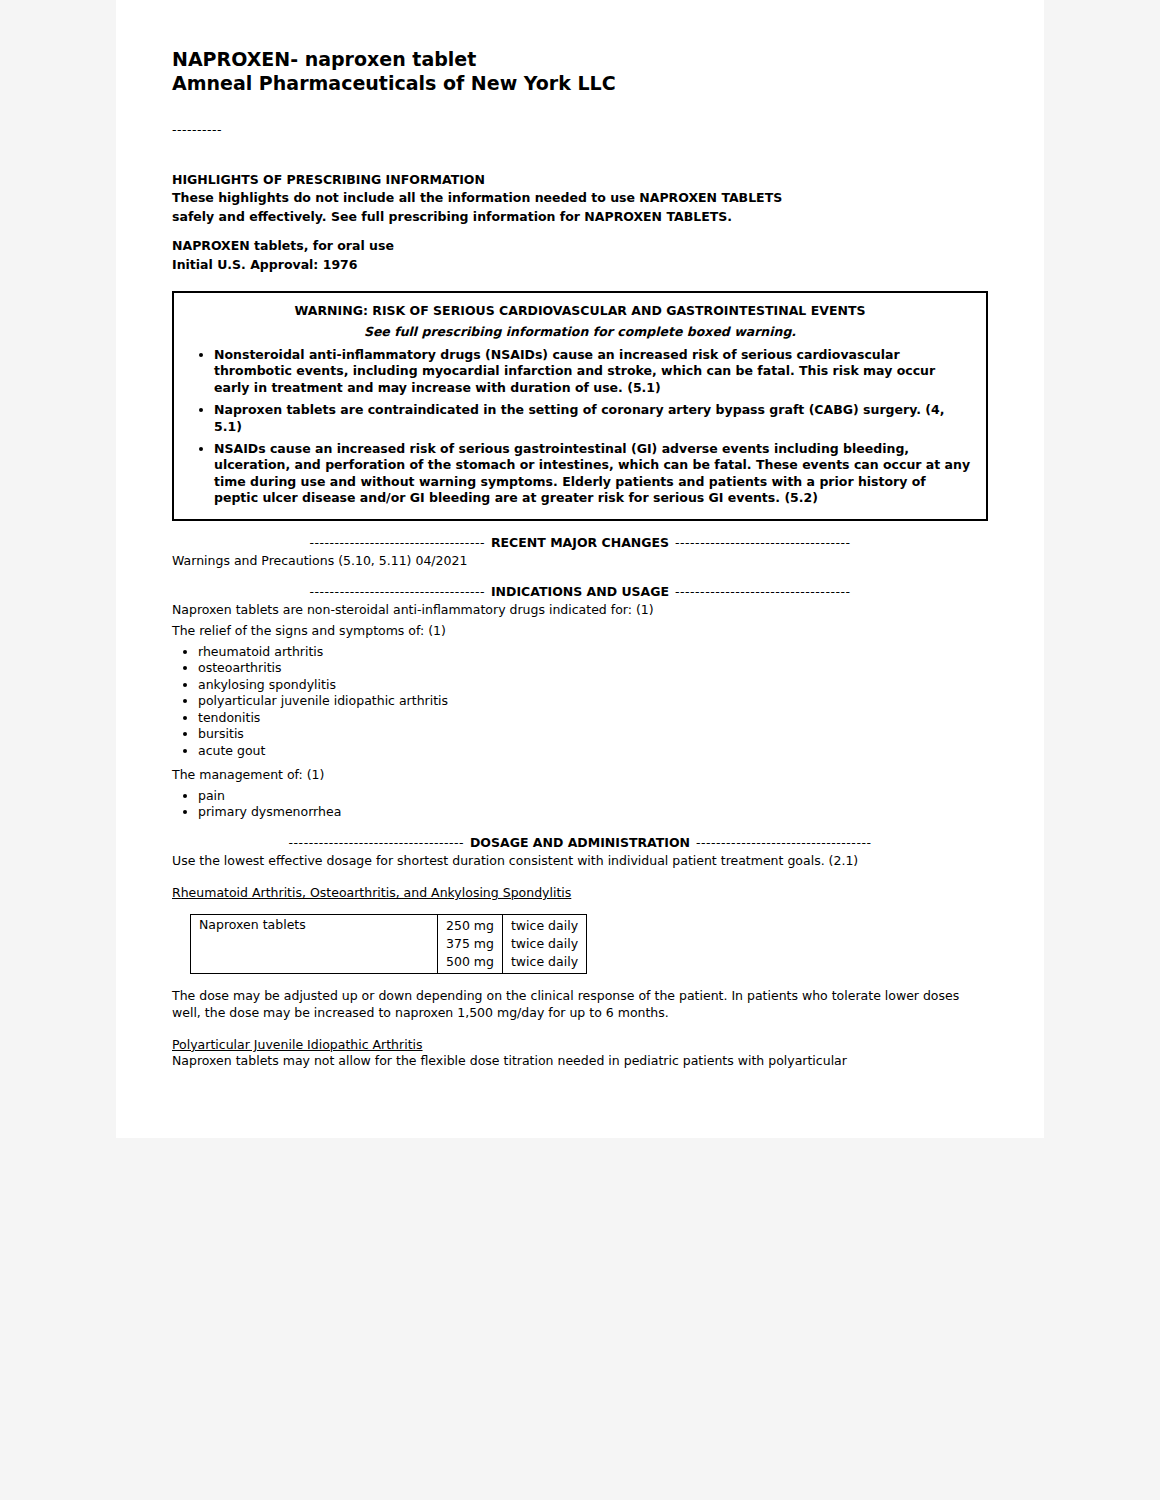NAPROXEN- naproxen tabletAmneal Pharmaceuticals of New York LLC
----------
HIGHLIGHTS OF PRESCRIBING INFORMATION
These highlights do not include all the information needed to use NAPROXEN TABLETS
safely and effectively. See full prescribing information for NAPROXEN TABLETS.
NAPROXEN tablets, for oral use
Initial U.S. Approval: 1976
WARNING: RISK OF SERIOUS CARDIOVASCULAR AND GASTROINTESTINAL EVENTS
See full prescribing information for complete boxed warning.
Nonsteroidal anti-inflammatory drugs (NSAIDs) cause an increased risk of serious cardiovascular thrombotic events, including myocardial infarction and stroke, which can be fatal. This risk may occur early in treatment and may increase with duration of use. (5.1)
Naproxen tablets are contraindicated in the setting of coronary artery bypass graft (CABG) surgery. (4, 5.1)
NSAIDs cause an increased risk of serious gastrointestinal (GI) adverse events including bleeding, ulceration, and perforation of the stomach or intestines, which can be fatal. These events can occur at any time during use and without warning symptoms. Elderly patients and patients with a prior history of peptic ulcer disease and/or GI bleeding are at greater risk for serious GI events. (5.2)
----------------------------------- RECENT MAJOR CHANGES -----------------------------------
Warnings and Precautions (5.10, 5.11) 04/2021
----------------------------------- INDICATIONS AND USAGE -----------------------------------
Naproxen tablets are non-steroidal anti-inflammatory drugs indicated for: (1)
The relief of the signs and symptoms of: (1)
rheumatoid arthritis
osteoarthritis
ankylosing spondylitis
polyarticular juvenile idiopathic arthritis
tendonitis
bursitis
acute gout
The management of: (1)
pain
primary dysmenorrhea
----------------------------------- DOSAGE AND ADMINISTRATION -----------------------------------
Use the lowest effective dosage for shortest duration consistent with individual patient treatment goals. (2.1)
Rheumatoid Arthritis, Osteoarthritis, and Ankylosing Spondylitis
| Naproxen tablets | 250 mg 375 mg 500 mg | twice daily twice daily twice daily |
The dose may be adjusted up or down depending on the clinical response of the patient. In patients who tolerate lower doses well, the dose may be increased to naproxen 1,500 mg/day for up to 6 months.
Polyarticular Juvenile Idiopathic Arthritis
Naproxen tablets may not allow for the flexible dose titration needed in pediatric patients with polyarticular